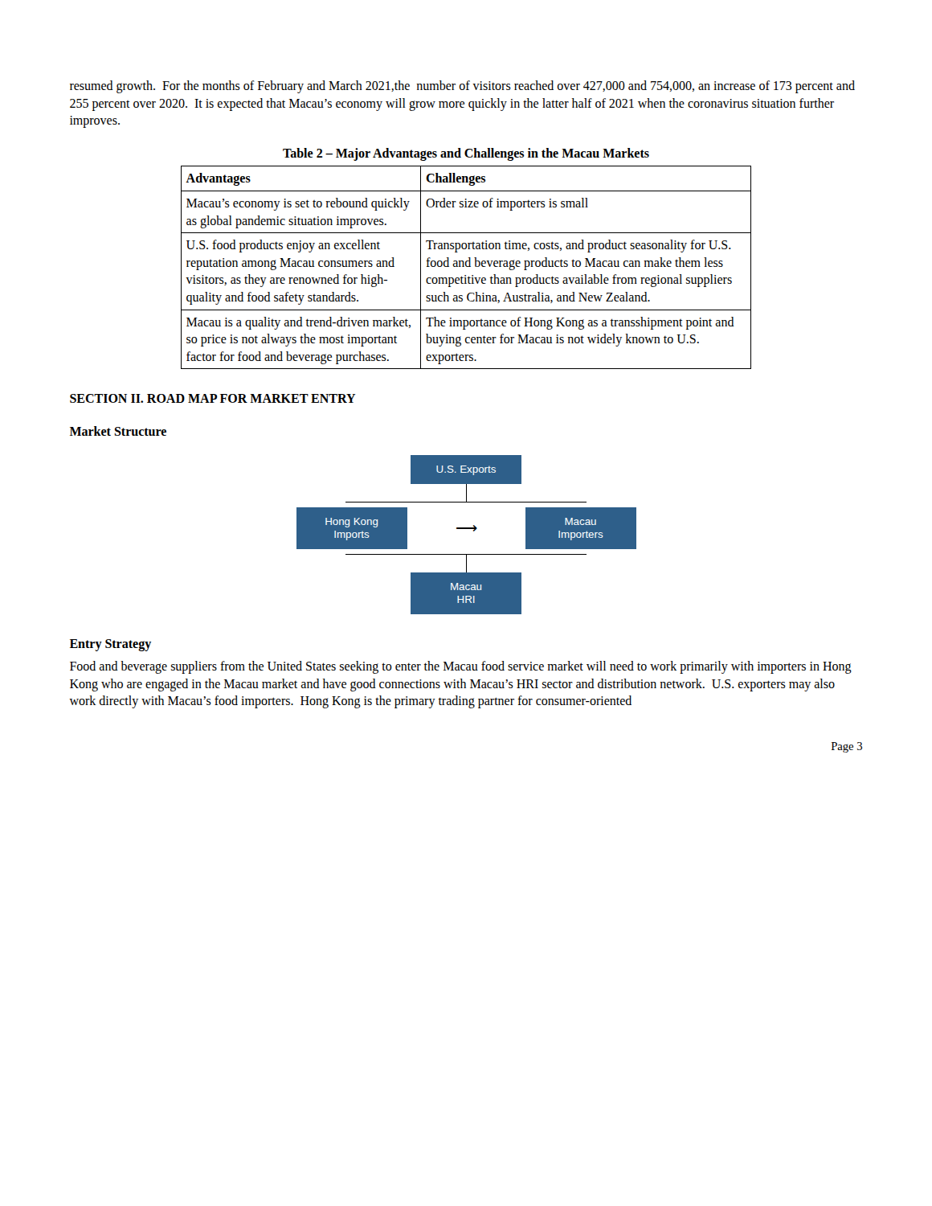resumed growth. For the months of February and March 2021,the number of visitors reached over 427,000 and 754,000, an increase of 173 percent and 255 percent over 2020. It is expected that Macau’s economy will grow more quickly in the latter half of 2021 when the coronavirus situation further improves.
Table 2 – Major Advantages and Challenges in the Macau Markets
| Advantages | Challenges |
| --- | --- |
| Macau’s economy is set to rebound quickly as global pandemic situation improves. | Order size of importers is small |
| U.S. food products enjoy an excellent reputation among Macau consumers and visitors, as they are renowned for high-quality and food safety standards. | Transportation time, costs, and product seasonality for U.S. food and beverage products to Macau can make them less competitive than products available from regional suppliers such as China, Australia, and New Zealand. |
| Macau is a quality and trend-driven market, so price is not always the most important factor for food and beverage purchases. | The importance of Hong Kong as a transshipment point and buying center for Macau is not widely known to U.S. exporters. |
SECTION II. ROAD MAP FOR MARKET ENTRY
Market Structure
U.S. Exports
Hong Kong
Imports ⟶ Macau
Importers
Macau
HRI
Entry Strategy
Food and beverage suppliers from the United States seeking to enter the Macau food service market will need to work primarily with importers in Hong Kong who are engaged in the Macau market and have good connections with Macau’s HRI sector and distribution network. U.S. exporters may also work directly with Macau’s food importers. Hong Kong is the primary trading partner for consumer-oriented
Page 3